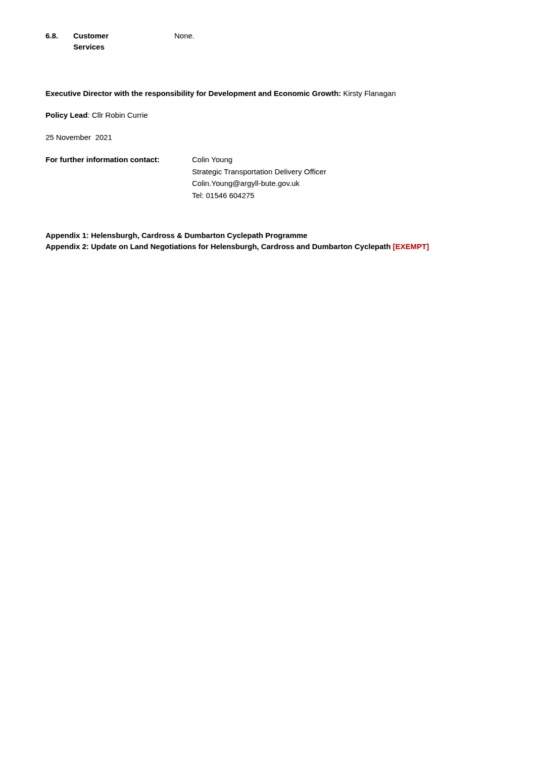6.8.
Customer
Services
None.
Executive Director with the responsibility for Development and Economic Growth: Kirsty Flanagan
Policy Lead: Cllr Robin Currie
25 November 2021
For further information contact:
Colin Young
Strategic Transportation Delivery Officer
Colin.Young@argyll-bute.gov.uk
Tel: 01546 604275
Appendix 1: Helensburgh, Cardross & Dumbarton Cyclepath Programme
Appendix 2: Update on Land Negotiations for Helensburgh, Cardross and Dumbarton Cyclepath [EXEMPT]